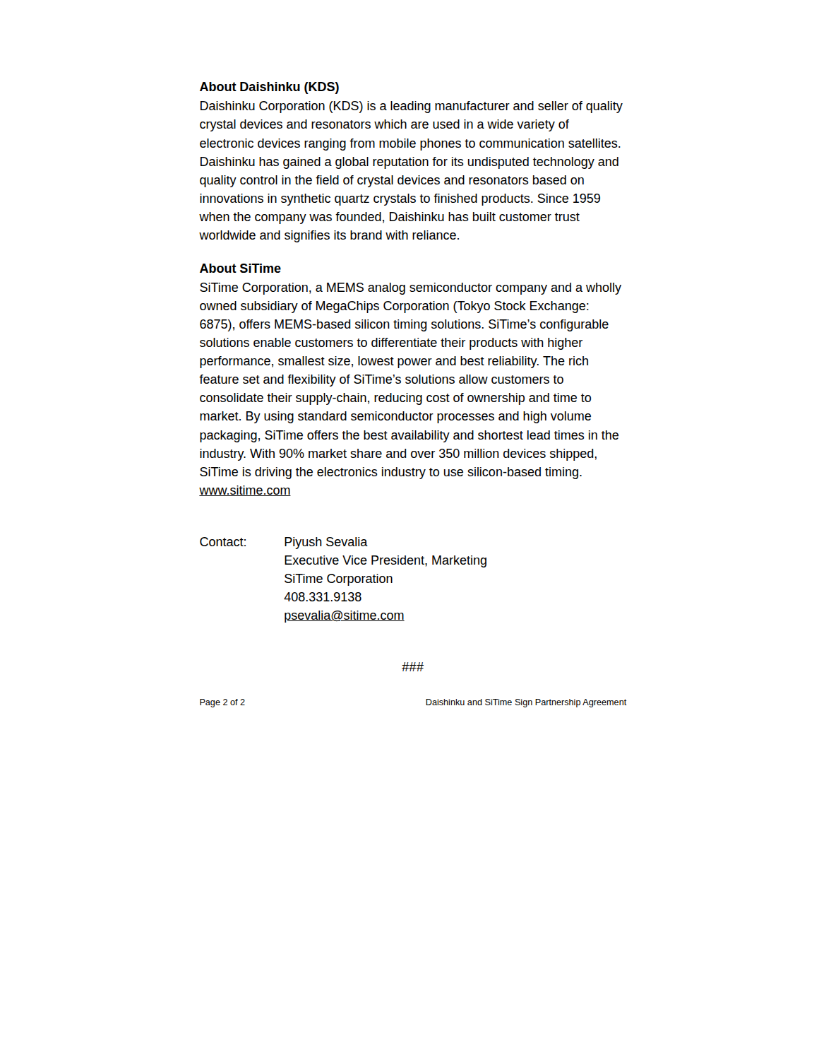About Daishinku (KDS)
Daishinku Corporation (KDS) is a leading manufacturer and seller of quality crystal devices and resonators which are used in a wide variety of electronic devices ranging from mobile phones to communication satellites. Daishinku has gained a global reputation for its undisputed technology and quality control in the field of crystal devices and resonators based on innovations in synthetic quartz crystals to finished products. Since 1959 when the company was founded, Daishinku has built customer trust worldwide and signifies its brand with reliance.
About SiTime
SiTime Corporation, a MEMS analog semiconductor company and a wholly owned subsidiary of MegaChips Corporation (Tokyo Stock Exchange: 6875), offers MEMS-based silicon timing solutions. SiTime’s configurable solutions enable customers to differentiate their products with higher performance, smallest size, lowest power and best reliability. The rich feature set and flexibility of SiTime’s solutions allow customers to consolidate their supply-chain, reducing cost of ownership and time to market. By using standard semiconductor processes and high volume packaging, SiTime offers the best availability and shortest lead times in the industry. With 90% market share and over 350 million devices shipped, SiTime is driving the electronics industry to use silicon-based timing. www.sitime.com
Contact:
Piyush Sevalia
Executive Vice President, Marketing
SiTime Corporation
408.331.9138
psevalia@sitime.com
###
Page 2 of 2
Daishinku and SiTime Sign Partnership Agreement